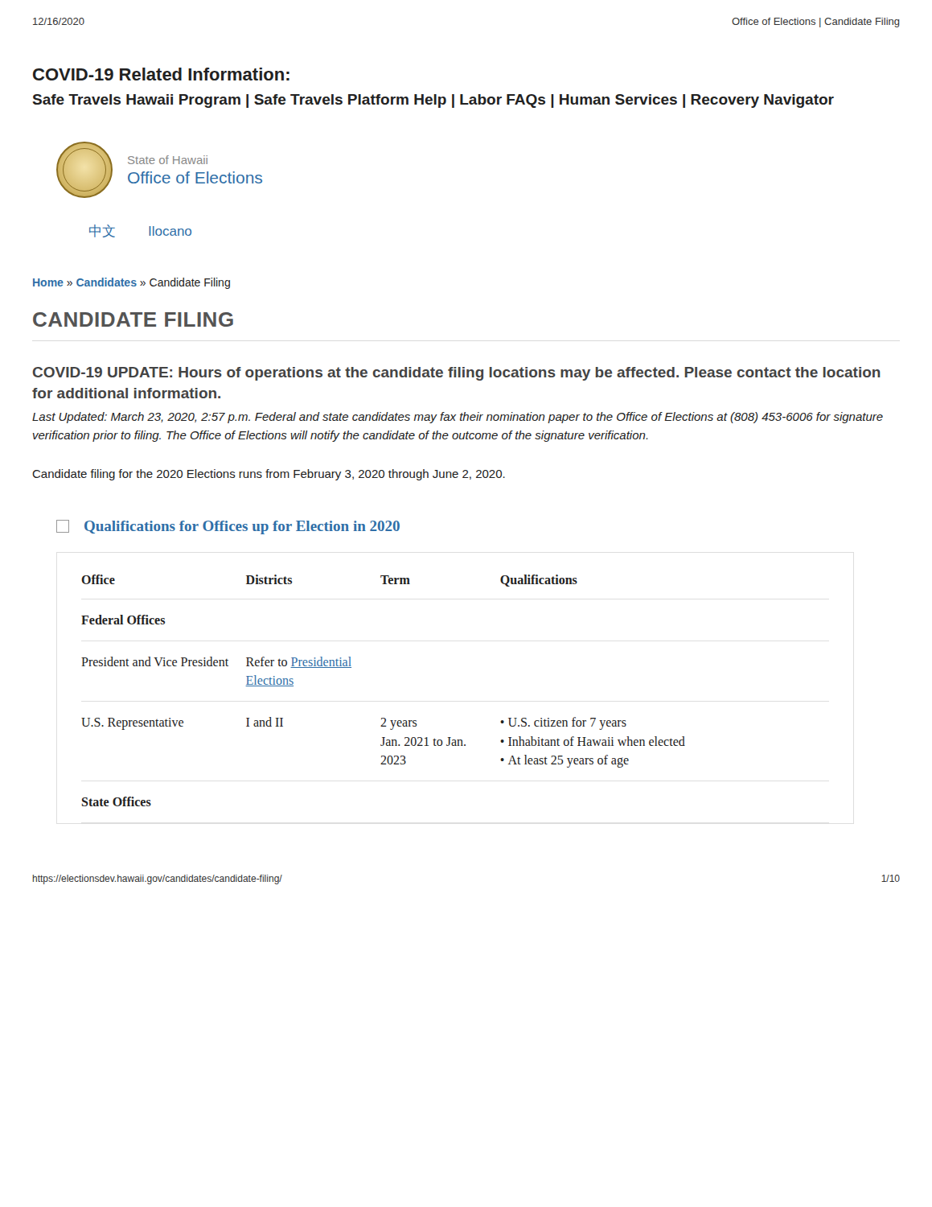12/16/2020 Office of Elections | Candidate Filing
COVID-19 Related Information:
Safe Travels Hawaii Program | Safe Travels Platform Help | Labor FAQs | Human Services | Recovery Navigator
State of Hawaii
Office of Elections
中文 Ilocano
Home » Candidates » Candidate Filing
CANDIDATE FILING
COVID-19 UPDATE: Hours of operations at the candidate filing locations may be affected. Please contact the location for additional information.
Last Updated: March 23, 2020, 2:57 p.m. Federal and state candidates may fax their nomination paper to the Office of Elections at (808) 453-6006 for signature verification prior to filing. The Office of Elections will notify the candidate of the outcome of the signature verification.
Candidate filing for the 2020 Elections runs from February 3, 2020 through June 2, 2020.
Qualifications for Offices up for Election in 2020
| Office | Districts | Term | Qualifications |
| --- | --- | --- | --- |
| Federal Offices |
| President and Vice President | Refer to Presidential Elections | | |
| U.S. Representative | I and II | 2 years Jan. 2021 to Jan. 2023 | U.S. citizen for 7 years Inhabitant of Hawaii when elected At least 25 years of age |
| State Offices |
https://electionsdev.hawaii.gov/candidates/candidate-filing/ 1/10